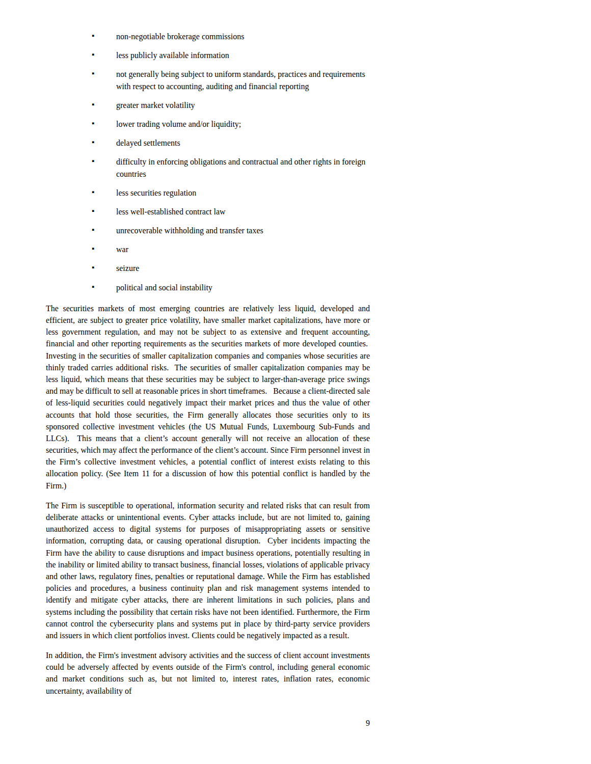non-negotiable brokerage commissions
less publicly available information
not generally being subject to uniform standards, practices and requirements with respect to accounting, auditing and financial reporting
greater market volatility
lower trading volume and/or liquidity;
delayed settlements
difficulty in enforcing obligations and contractual and other rights in foreign countries
less securities regulation
less well-established contract law
unrecoverable withholding and transfer taxes
war
seizure
political and social instability
The securities markets of most emerging countries are relatively less liquid, developed and efficient, are subject to greater price volatility, have smaller market capitalizations, have more or less government regulation, and may not be subject to as extensive and frequent accounting, financial and other reporting requirements as the securities markets of more developed counties. Investing in the securities of smaller capitalization companies and companies whose securities are thinly traded carries additional risks. The securities of smaller capitalization companies may be less liquid, which means that these securities may be subject to larger-than-average price swings and may be difficult to sell at reasonable prices in short timeframes. Because a client-directed sale of less-liquid securities could negatively impact their market prices and thus the value of other accounts that hold those securities, the Firm generally allocates those securities only to its sponsored collective investment vehicles (the US Mutual Funds, Luxembourg Sub-Funds and LLCs). This means that a client’s account generally will not receive an allocation of these securities, which may affect the performance of the client’s account. Since Firm personnel invest in the Firm’s collective investment vehicles, a potential conflict of interest exists relating to this allocation policy. (See Item 11 for a discussion of how this potential conflict is handled by the Firm.)
The Firm is susceptible to operational, information security and related risks that can result from deliberate attacks or unintentional events. Cyber attacks include, but are not limited to, gaining unauthorized access to digital systems for purposes of misappropriating assets or sensitive information, corrupting data, or causing operational disruption. Cyber incidents impacting the Firm have the ability to cause disruptions and impact business operations, potentially resulting in the inability or limited ability to transact business, financial losses, violations of applicable privacy and other laws, regulatory fines, penalties or reputational damage. While the Firm has established policies and procedures, a business continuity plan and risk management systems intended to identify and mitigate cyber attacks, there are inherent limitations in such policies, plans and systems including the possibility that certain risks have not been identified. Furthermore, the Firm cannot control the cybersecurity plans and systems put in place by third-party service providers and issuers in which client portfolios invest. Clients could be negatively impacted as a result.
In addition, the Firm's investment advisory activities and the success of client account investments could be adversely affected by events outside of the Firm's control, including general economic and market conditions such as, but not limited to, interest rates, inflation rates, economic uncertainty, availability of
9